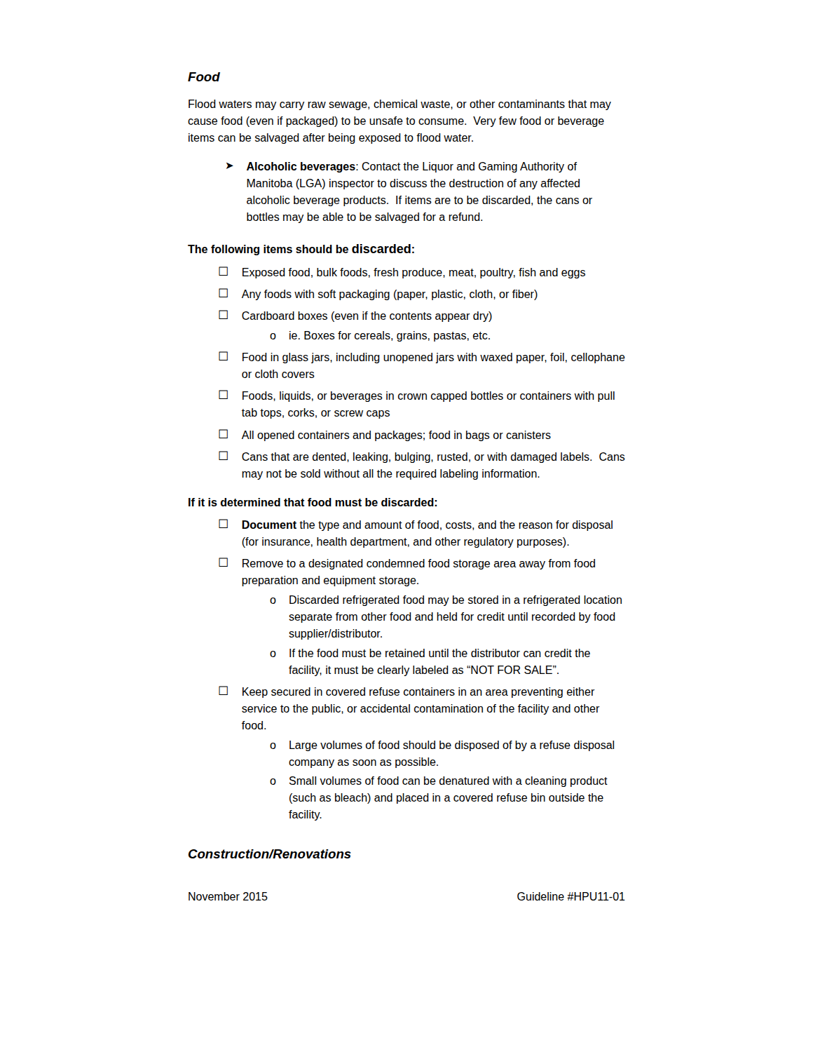Food
Flood waters may carry raw sewage, chemical waste, or other contaminants that may cause food (even if packaged) to be unsafe to consume. Very few food or beverage items can be salvaged after being exposed to flood water.
Alcoholic beverages: Contact the Liquor and Gaming Authority of Manitoba (LGA) inspector to discuss the destruction of any affected alcoholic beverage products. If items are to be discarded, the cans or bottles may be able to be salvaged for a refund.
The following items should be discarded:
Exposed food, bulk foods, fresh produce, meat, poultry, fish and eggs
Any foods with soft packaging (paper, plastic, cloth, or fiber)
Cardboard boxes (even if the contents appear dry)
ie. Boxes for cereals, grains, pastas, etc.
Food in glass jars, including unopened jars with waxed paper, foil, cellophane or cloth covers
Foods, liquids, or beverages in crown capped bottles or containers with pull tab tops, corks, or screw caps
All opened containers and packages; food in bags or canisters
Cans that are dented, leaking, bulging, rusted, or with damaged labels. Cans may not be sold without all the required labeling information.
If it is determined that food must be discarded:
Document the type and amount of food, costs, and the reason for disposal (for insurance, health department, and other regulatory purposes).
Remove to a designated condemned food storage area away from food preparation and equipment storage.
Discarded refrigerated food may be stored in a refrigerated location separate from other food and held for credit until recorded by food supplier/distributor.
If the food must be retained until the distributor can credit the facility, it must be clearly labeled as “NOT FOR SALE”.
Keep secured in covered refuse containers in an area preventing either service to the public, or accidental contamination of the facility and other food.
Large volumes of food should be disposed of by a refuse disposal company as soon as possible.
Small volumes of food can be denatured with a cleaning product (such as bleach) and placed in a covered refuse bin outside the facility.
Construction/Renovations
November 2015
Guideline #HPU11-01